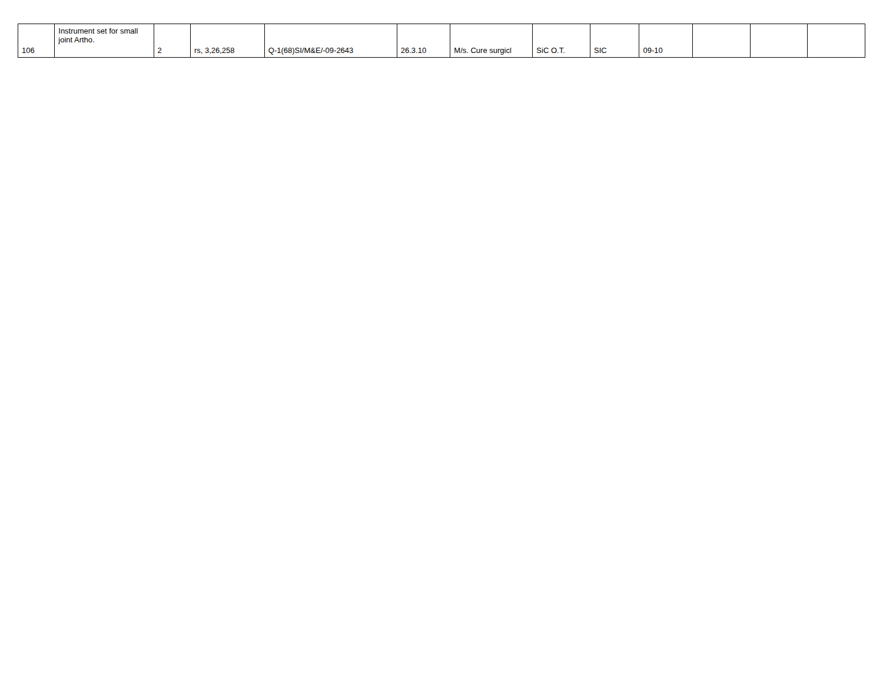| 106 | Instrument set for small joint Artho. | 2 | rs, 3,26,258 | Q-1(68)SI/M&E/-09-2643 | 26.3.10 | M/s. Cure surgicl | SiC O.T. | SIC | 09-10 | | | |